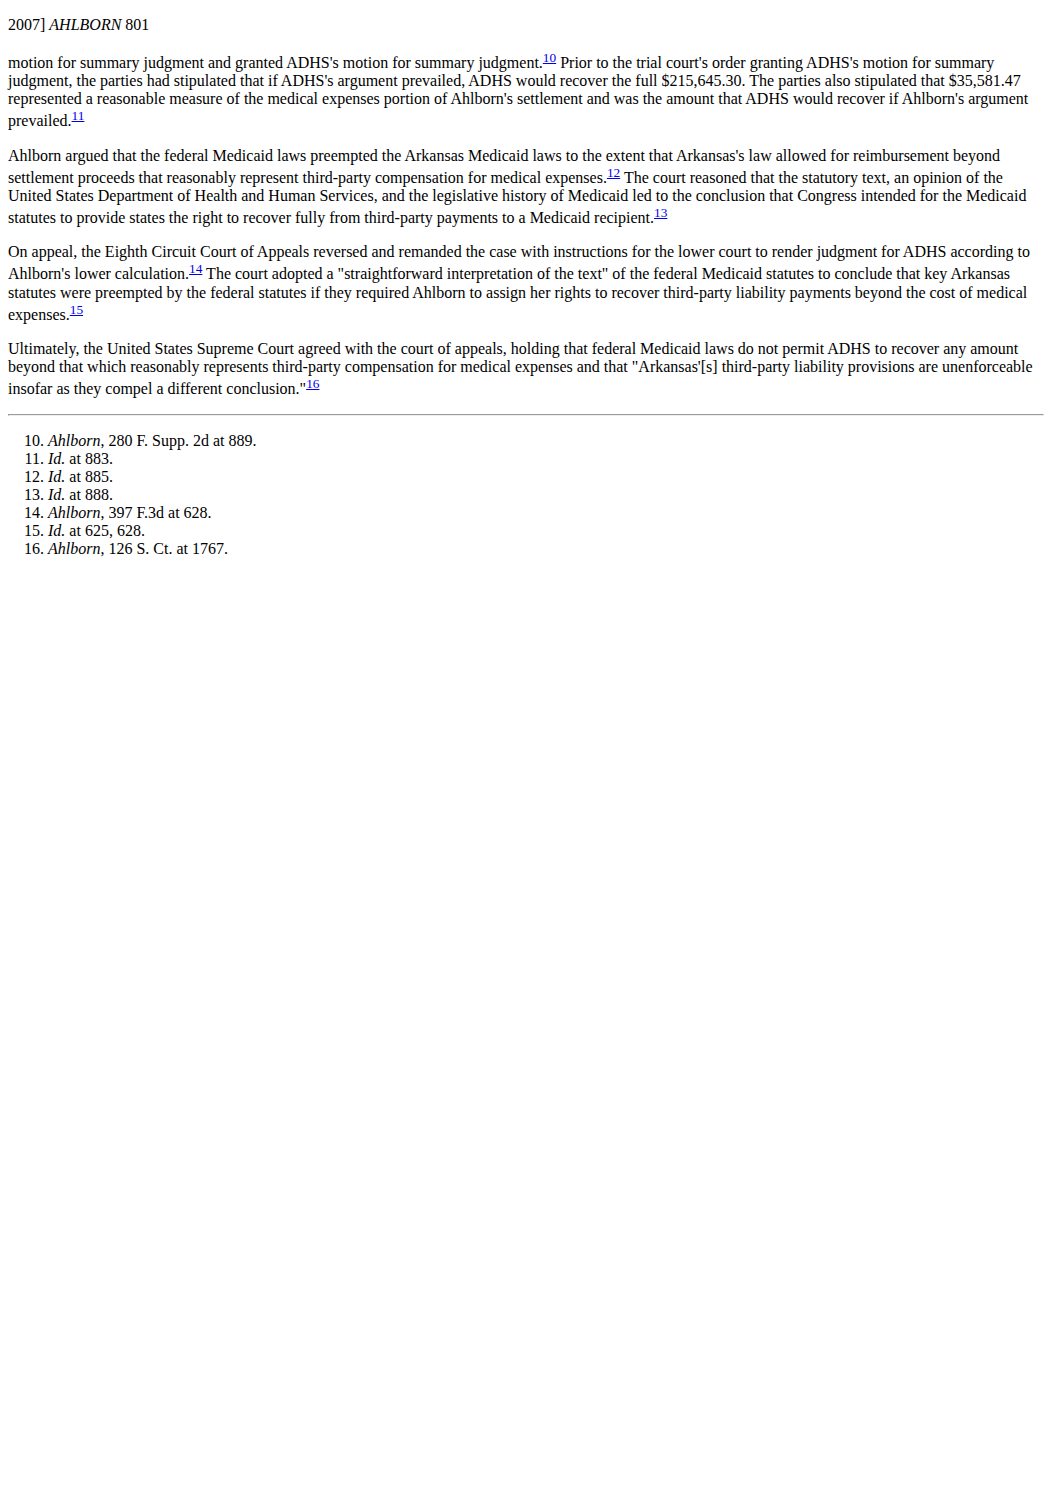2007] AHLBORN 801
motion for summary judgment and granted ADHS's motion for summary judgment.10 Prior to the trial court's order granting ADHS's motion for summary judgment, the parties had stipulated that if ADHS's argument prevailed, ADHS would recover the full $215,645.30. The parties also stipulated that $35,581.47 represented a reasonable measure of the medical expenses portion of Ahlborn's settlement and was the amount that ADHS would recover if Ahlborn's argument prevailed.11
Ahlborn argued that the federal Medicaid laws preempted the Arkansas Medicaid laws to the extent that Arkansas's law allowed for reimbursement beyond settlement proceeds that reasonably represent third-party compensation for medical expenses.12 The court reasoned that the statutory text, an opinion of the United States Department of Health and Human Services, and the legislative history of Medicaid led to the conclusion that Congress intended for the Medicaid statutes to provide states the right to recover fully from third-party payments to a Medicaid recipient.13
On appeal, the Eighth Circuit Court of Appeals reversed and remanded the case with instructions for the lower court to render judgment for ADHS according to Ahlborn's lower calculation.14 The court adopted a "straightforward interpretation of the text" of the federal Medicaid statutes to conclude that key Arkansas statutes were preempted by the federal statutes if they required Ahlborn to assign her rights to recover third-party liability payments beyond the cost of medical expenses.15
Ultimately, the United States Supreme Court agreed with the court of appeals, holding that federal Medicaid laws do not permit ADHS to recover any amount beyond that which reasonably represents third-party compensation for medical expenses and that "Arkansas'[s] third-party liability provisions are unenforceable insofar as they compel a different conclusion."16
Ahlborn, 280 F. Supp. 2d at 889.
Id. at 883.
Id. at 885.
Id. at 888.
Ahlborn, 397 F.3d at 628.
Id. at 625, 628.
Ahlborn, 126 S. Ct. at 1767.